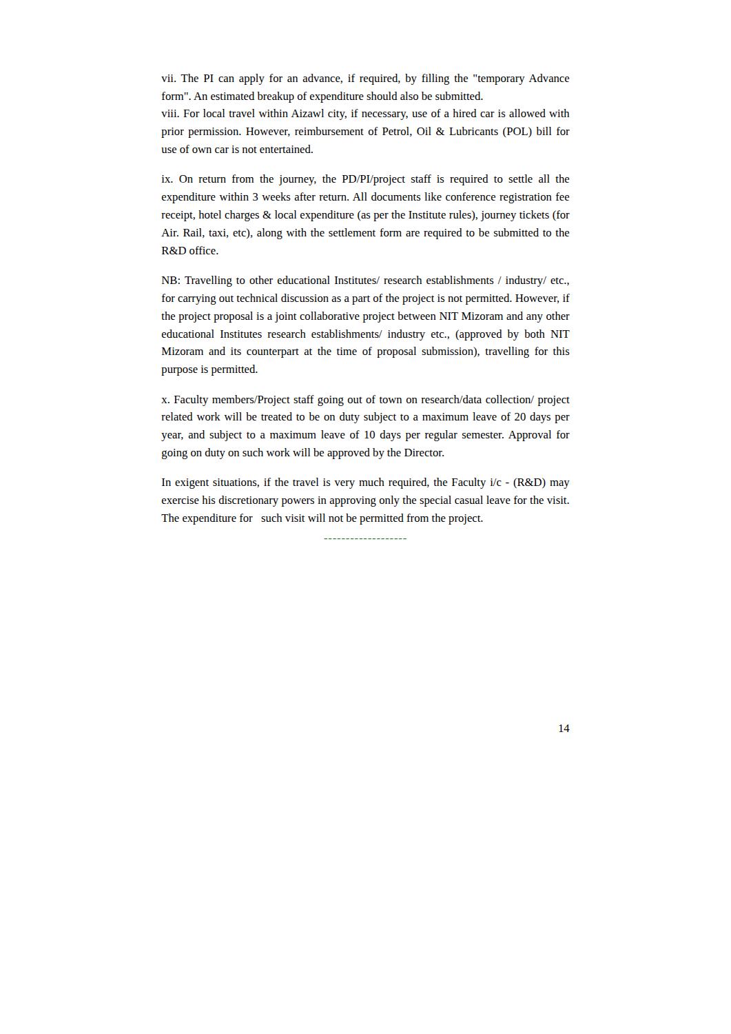vii. The PI can apply for an advance, if required, by filling the "temporary Advance form". An estimated breakup of expenditure should also be submitted.
viii. For local travel within Aizawl city, if necessary, use of a hired car is allowed with prior permission. However, reimbursement of Petrol, Oil & Lubricants (POL) bill for use of own car is not entertained.
ix. On return from the journey, the PD/PI/project staff is required to settle all the expenditure within 3 weeks after return. All documents like conference registration fee receipt, hotel charges & local expenditure (as per the Institute rules), journey tickets (for Air. Rail, taxi, etc), along with the settlement form are required to be submitted to the R&D office.
NB: Travelling to other educational Institutes/ research establishments / industry/ etc., for carrying out technical discussion as a part of the project is not permitted. However, if the project proposal is a joint collaborative project between NIT Mizoram and any other educational Institutes research establishments/ industry etc., (approved by both NIT Mizoram and its counterpart at the time of proposal submission), travelling for this purpose is permitted.
x. Faculty members/Project staff going out of town on research/data collection/ project related work will be treated to be on duty subject to a maximum leave of 20 days per year, and subject to a maximum leave of 10 days per regular semester. Approval for going on duty on such work will be approved by the Director.
In exigent situations, if the travel is very much required, the Faculty i/c - (R&D) may exercise his discretionary powers in approving only the special casual leave for the visit. The expenditure for such visit will not be permitted from the project.
-------------------
14